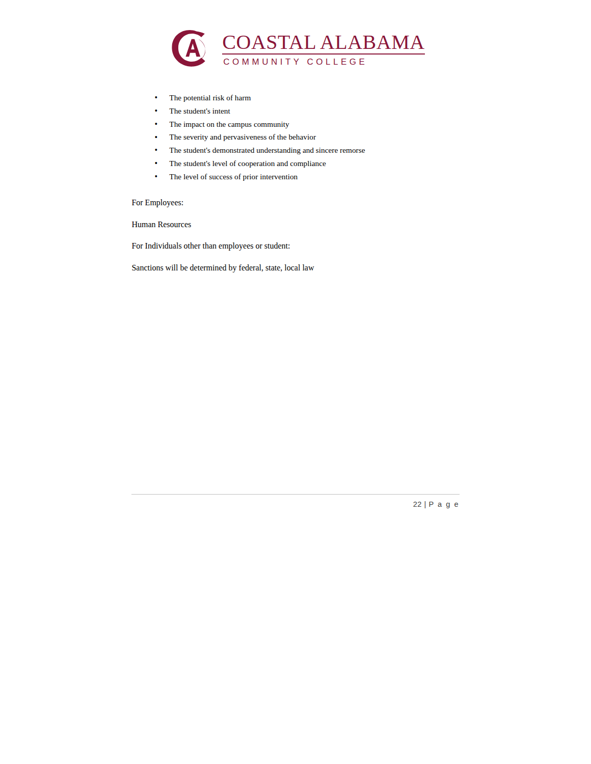COASTAL ALABAMA COMMUNITY COLLEGE
The potential risk of harm
The student's intent
The impact on the campus community
The severity and pervasiveness of the behavior
The student's demonstrated understanding and sincere remorse
The student's level of cooperation and compliance
The level of success of prior intervention
For Employees:
Human Resources
For Individuals other than employees or student:
Sanctions will be determined by federal, state, local law
22 | P a g e